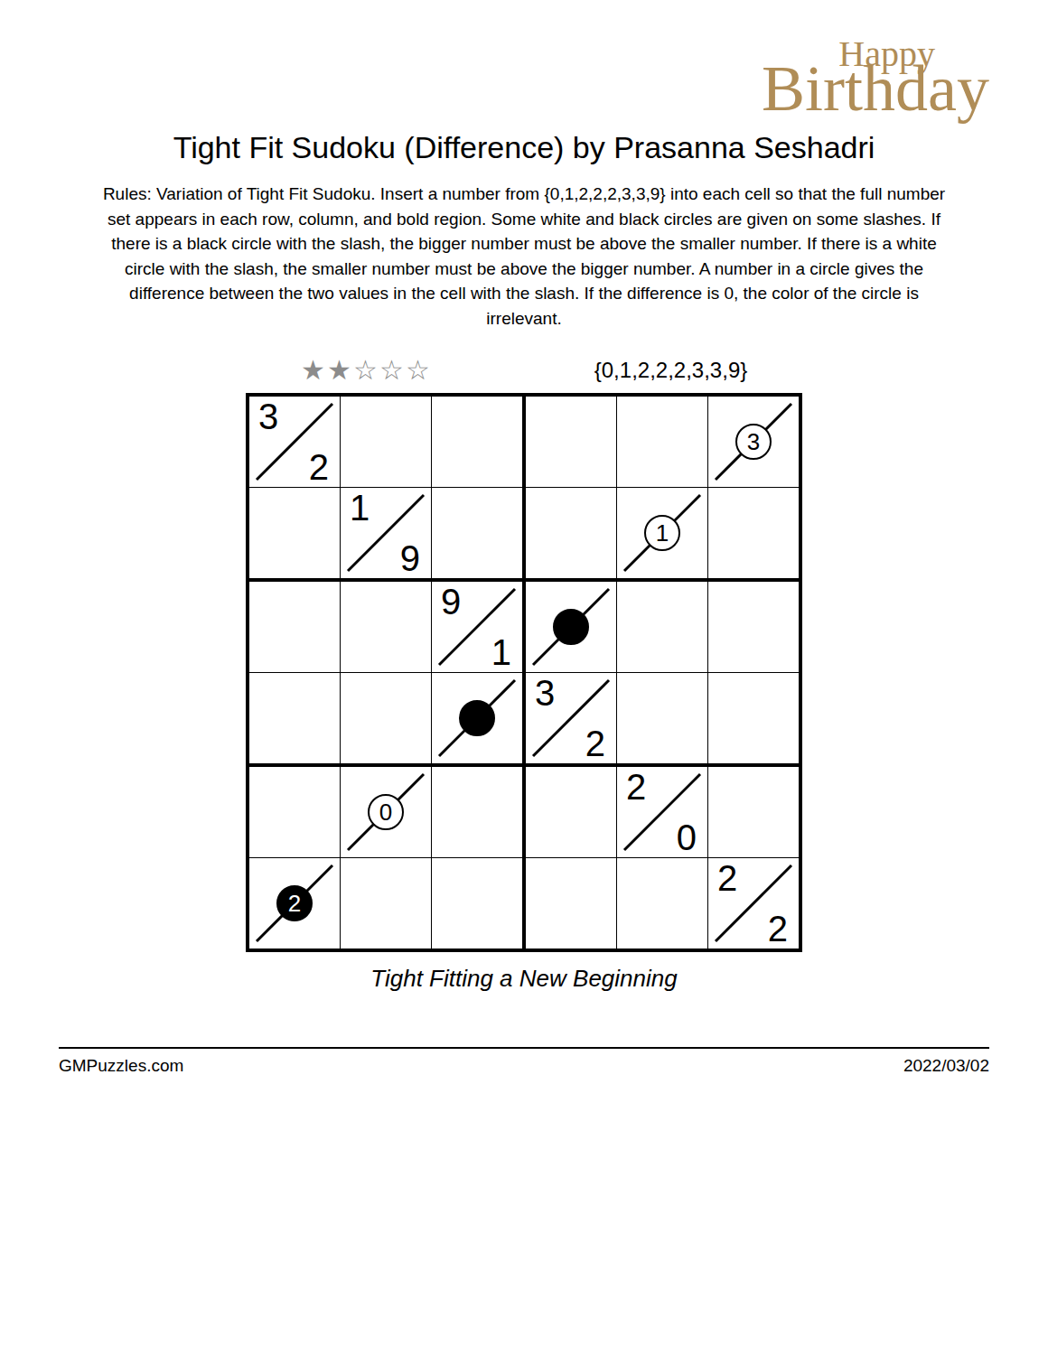Happy Birthday
Tight Fit Sudoku (Difference) by Prasanna Seshadri
Rules: Variation of Tight Fit Sudoku. Insert a number from {0,1,2,2,2,3,3,9} into each cell so that the full number set appears in each row, column, and bold region. Some white and black circles are given on some slashes. If there is a black circle with the slash, the bigger number must be above the smaller number. If there is a white circle with the slash, the smaller number must be above the bigger number. A number in a circle gives the difference between the two values in the cell with the slash. If the difference is 0, the color of the circle is irrelevant.
★★☆☆☆ {0,1,2,2,2,3,3,9}
| 3 2 | | | | | 3 |
| | 1 9 | | | 1 | |
| | | 9 1 | | | |
| | | | 3 2 | | |
| | 0 | | | 2 0 | |
| 2 | | | | | 2 2 |
Tight Fitting a New Beginning
GMPuzzles.com 2022/03/02